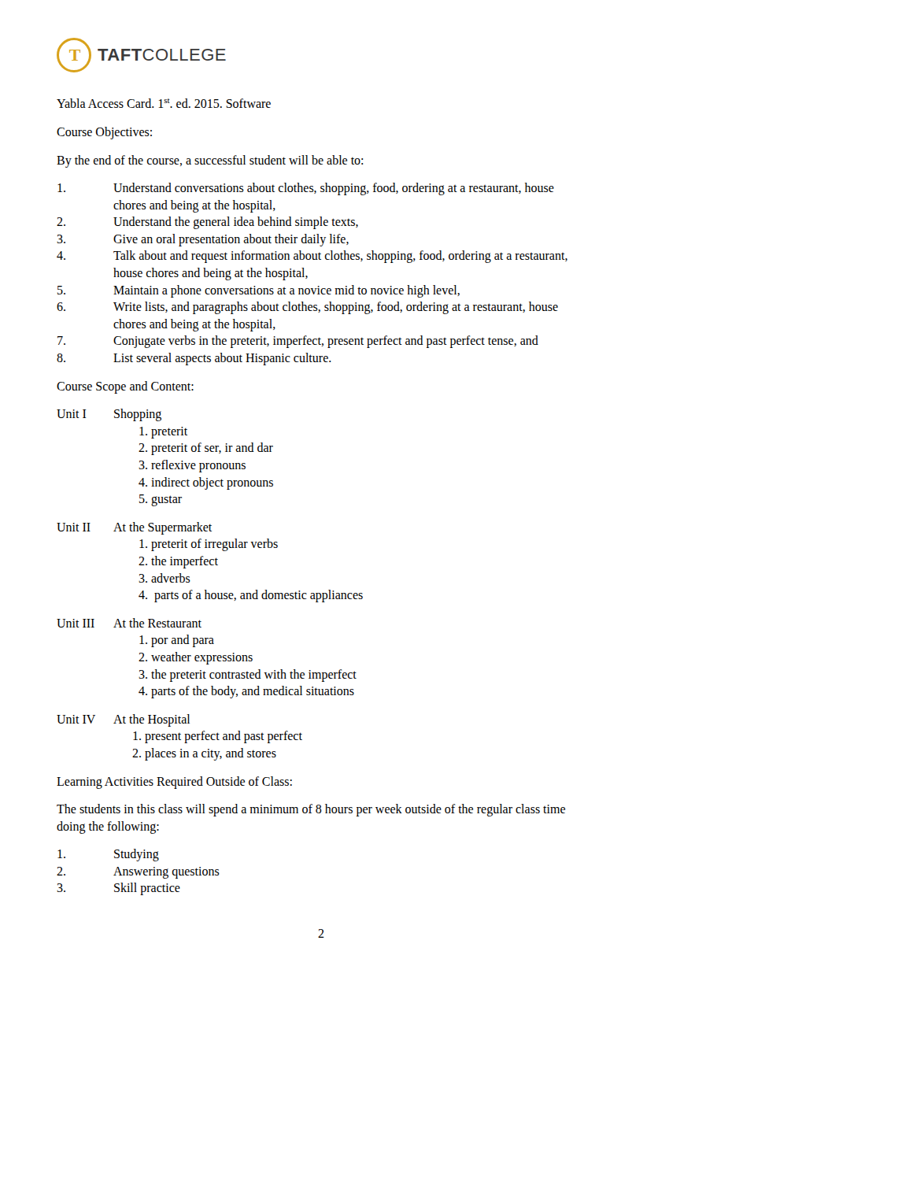T TAFT COLLEGE
Yabla Access Card. 1st. ed. 2015. Software
Course Objectives:
By the end of the course, a successful student will be able to:
Understand conversations about clothes, shopping, food, ordering at a restaurant, house chores and being at the hospital,
Understand the general idea behind simple texts,
Give an oral presentation about their daily life,
Talk about and request information about clothes, shopping, food, ordering at a restaurant, house chores and being at the hospital,
Maintain a phone conversations at a novice mid to novice high level,
Write lists, and paragraphs about clothes, shopping, food, ordering at a restaurant, house chores and being at the hospital,
Conjugate verbs in the preterit, imperfect, present perfect and past perfect tense, and
List several aspects about Hispanic culture.
Course Scope and Content:
Unit IShopping
1. preterit
2. preterit of ser, ir and dar
3. reflexive pronouns
4. indirect object pronouns
5. gustar
Unit IIAt the Supermarket
1. preterit of irregular verbs
2. the imperfect
3. adverbs
4. parts of a house, and domestic appliances
Unit IIIAt the Restaurant
1. por and para
2. weather expressions
3. the preterit contrasted with the imperfect
4. parts of the body, and medical situations
Unit IVAt the Hospital
1. present perfect and past perfect
2. places in a city, and stores
Learning Activities Required Outside of Class:
The students in this class will spend a minimum of 8 hours per week outside of the regular class time doing the following:
Studying
Answering questions
Skill practice
2